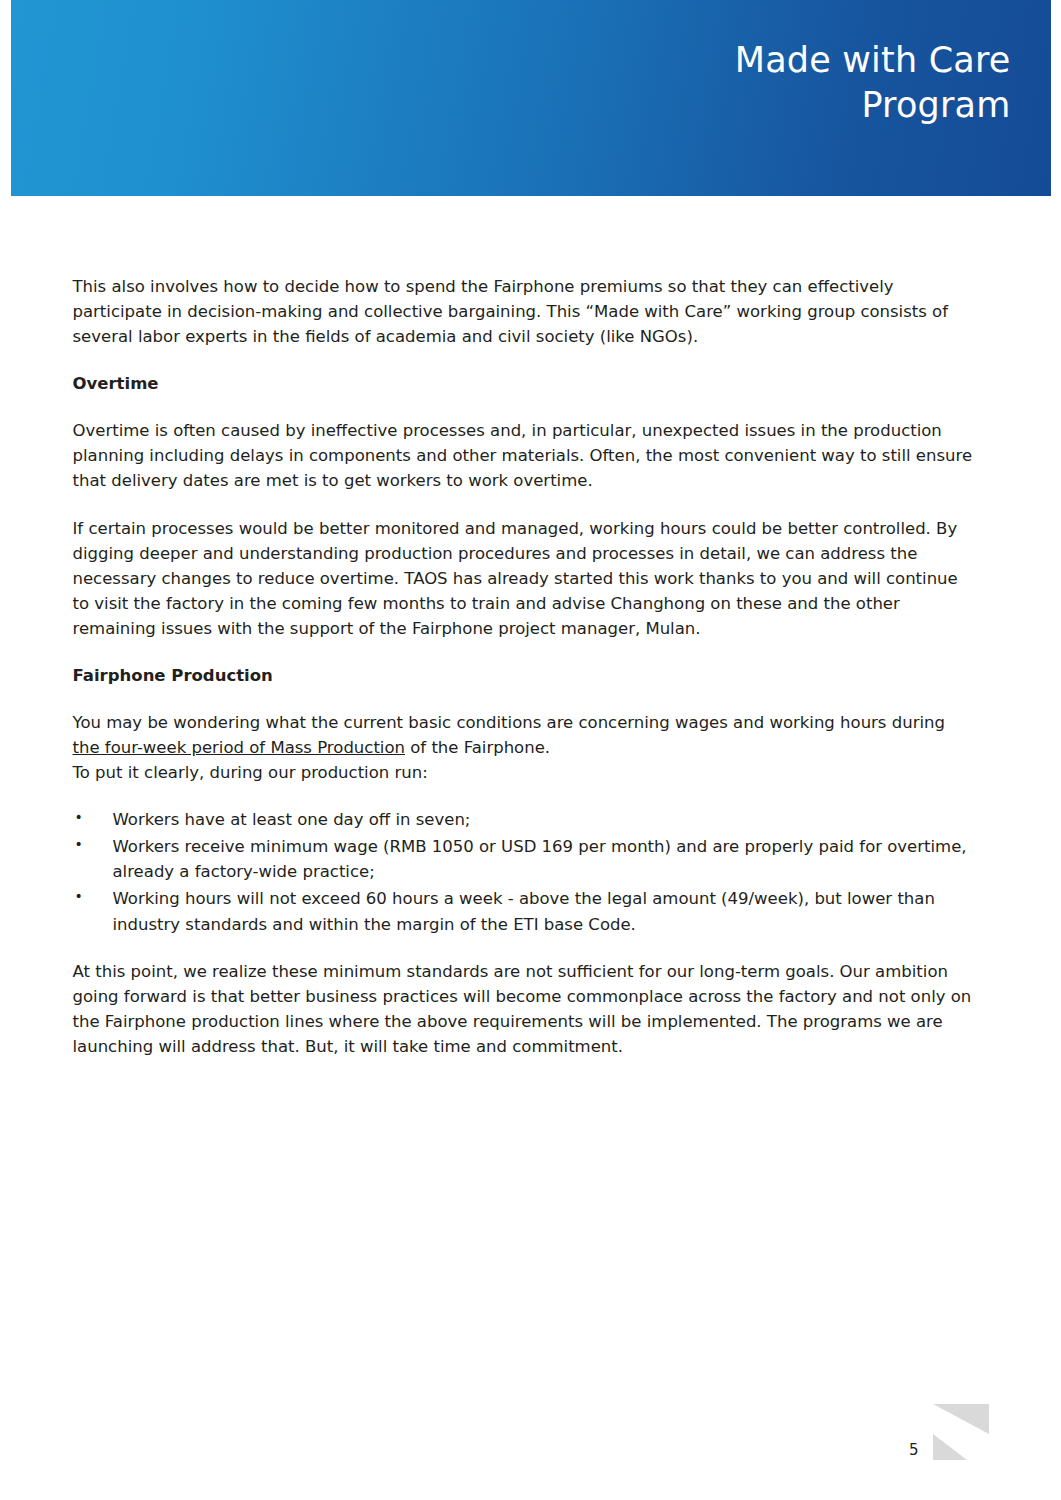Made with Care
Program
This also involves how to decide how to spend the Fairphone premiums so that they can effectively participate in decision-making and collective bargaining. This “Made with Care” working group consists of several labor experts in the fields of academia and civil society (like NGOs).
Overtime
Overtime is often caused by ineffective processes and, in particular, unexpected issues in the production planning including delays in components and other materials. Often, the most convenient way to still ensure that delivery dates are met is to get workers to work overtime.
If certain processes would be better monitored and managed, working hours could be better controlled. By digging deeper and understanding production procedures and processes in detail, we can address the necessary changes to reduce overtime. TAOS has already started this work thanks to you and will continue to visit the factory in the coming few months to train and advise Changhong on these and the other remaining issues with the support of the Fairphone project manager, Mulan.
Fairphone Production
You may be wondering what the current basic conditions are concerning wages and working hours during the four-week period of Mass Production of the Fairphone.
To put it clearly, during our production run:
Workers have at least one day off in seven;
Workers receive minimum wage (RMB 1050 or USD 169 per month) and are properly paid for overtime, already a factory-wide practice;
Working hours will not exceed 60 hours a week - above the legal amount (49/week), but lower than industry standards and within the margin of the ETI base Code.
At this point, we realize these minimum standards are not sufficient for our long-term goals. Our ambition going forward is that better business practices will become commonplace across the factory and not only on the Fairphone production lines where the above requirements will be implemented. The programs we are launching will address that. But, it will take time and commitment.
5